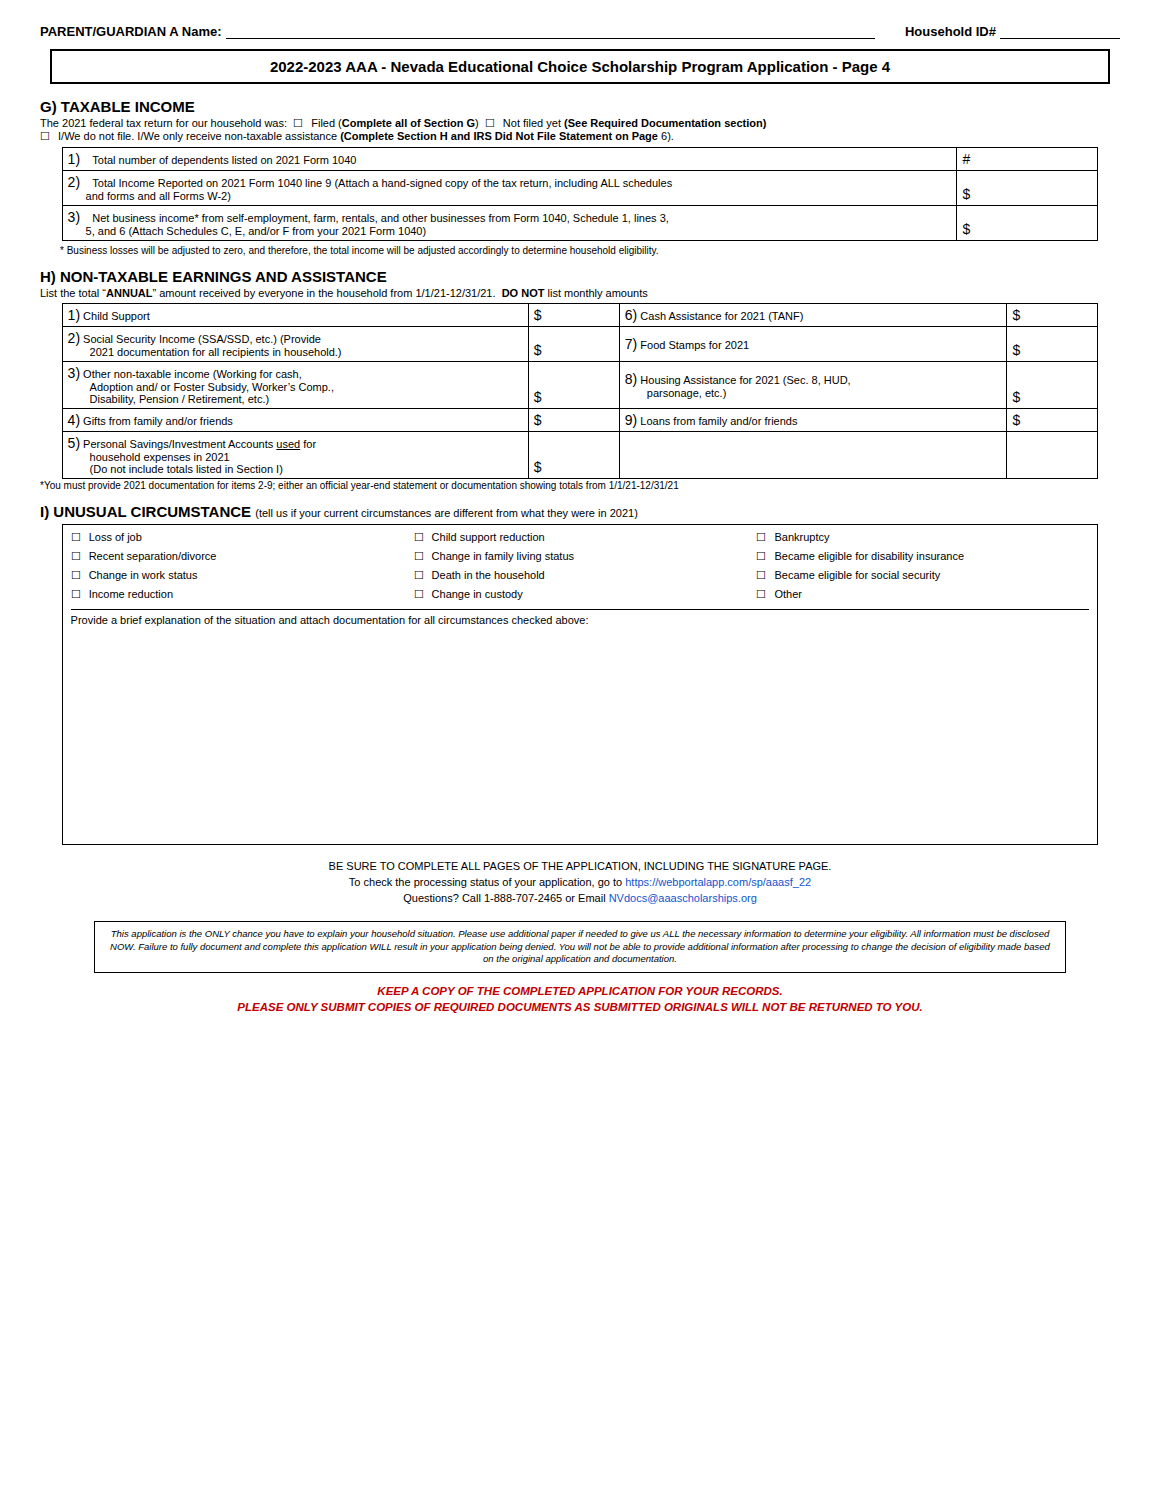PARENT/GUARDIAN A Name:
Household ID#
2022-2023 AAA - Nevada Educational Choice Scholarship Program Application - Page 4
G) TAXABLE INCOME
The 2021 federal tax return for our household was: ☐ Filed (Complete all of Section G) ☐ Not filed yet (See Required Documentation section)
☐ I/We do not file. I/We only receive non-taxable assistance (Complete Section H and IRS Did Not File Statement on Page 6).
| 1) Total number of dependents listed on 2021 Form 1040 | # |
| 2) Total Income Reported on 2021 Form 1040 line 9 (Attach a hand-signed copy of the tax return, including ALL schedules and forms and all Forms W-2) | $ |
| 3) Net business income* from self-employment, farm, rentals, and other businesses from Form 1040, Schedule 1, lines 3, 5, and 6 (Attach Schedules C, E, and/or F from your 2021 Form 1040) | $ |
* Business losses will be adjusted to zero, and therefore, the total income will be adjusted accordingly to determine household eligibility.
H) NON-TAXABLE EARNINGS AND ASSISTANCE
List the total “ANNUAL” amount received by everyone in the household from 1/1/21-12/31/21. DO NOT list monthly amounts
| 1) Child Support | $ | 6) Cash Assistance for 2021 (TANF) | $ |
| 2) Social Security Income (SSA/SSD, etc.) (Provide 2021 documentation for all recipients in household.) | $ | 7) Food Stamps for 2021 | $ |
| 3) Other non-taxable income (Working for cash, Adoption and/ or Foster Subsidy, Worker’s Comp., Disability, Pension / Retirement, etc.) | $ | 8) Housing Assistance for 2021 (Sec. 8, HUD, parsonage, etc.) | $ |
| 4) Gifts from family and/or friends | $ | 9) Loans from family and/or friends | $ |
| 5) Personal Savings/Investment Accounts used for household expenses in 2021 (Do not include totals listed in Section I) | $ | | |
*You must provide 2021 documentation for items 2-9; either an official year-end statement or documentation showing totals from 1/1/21-12/31/21
I) UNUSUAL CIRCUMSTANCE (tell us if your current circumstances are different from what they were in 2021)
☐ Loss of job
☐ Child support reduction
☐ Bankruptcy
☐ Recent separation/divorce
☐ Change in family living status
☐ Became eligible for disability insurance
☐ Change in work status
☐ Death in the household
☐ Became eligible for social security
☐ Income reduction
☐ Change in custody
☐ Other
Provide a brief explanation of the situation and attach documentation for all circumstances checked above:
BE SURE TO COMPLETE ALL PAGES OF THE APPLICATION, INCLUDING THE SIGNATURE PAGE.
To check the processing status of your application, go to https://webportalapp.com/sp/aaasf_22
Questions? Call 1-888-707-2465 or Email NVdocs@aaascholarships.org
This application is the ONLY chance you have to explain your household situation. Please use additional paper if needed to give us ALL the necessary information to determine your eligibility. All information must be disclosed NOW. Failure to fully document and complete this application WILL result in your application being denied. You will not be able to provide additional information after processing to change the decision of eligibility made based on the original application and documentation.
KEEP A COPY OF THE COMPLETED APPLICATION FOR YOUR RECORDS.
PLEASE ONLY SUBMIT COPIES OF REQUIRED DOCUMENTS AS SUBMITTED ORIGINALS WILL NOT BE RETURNED TO YOU.